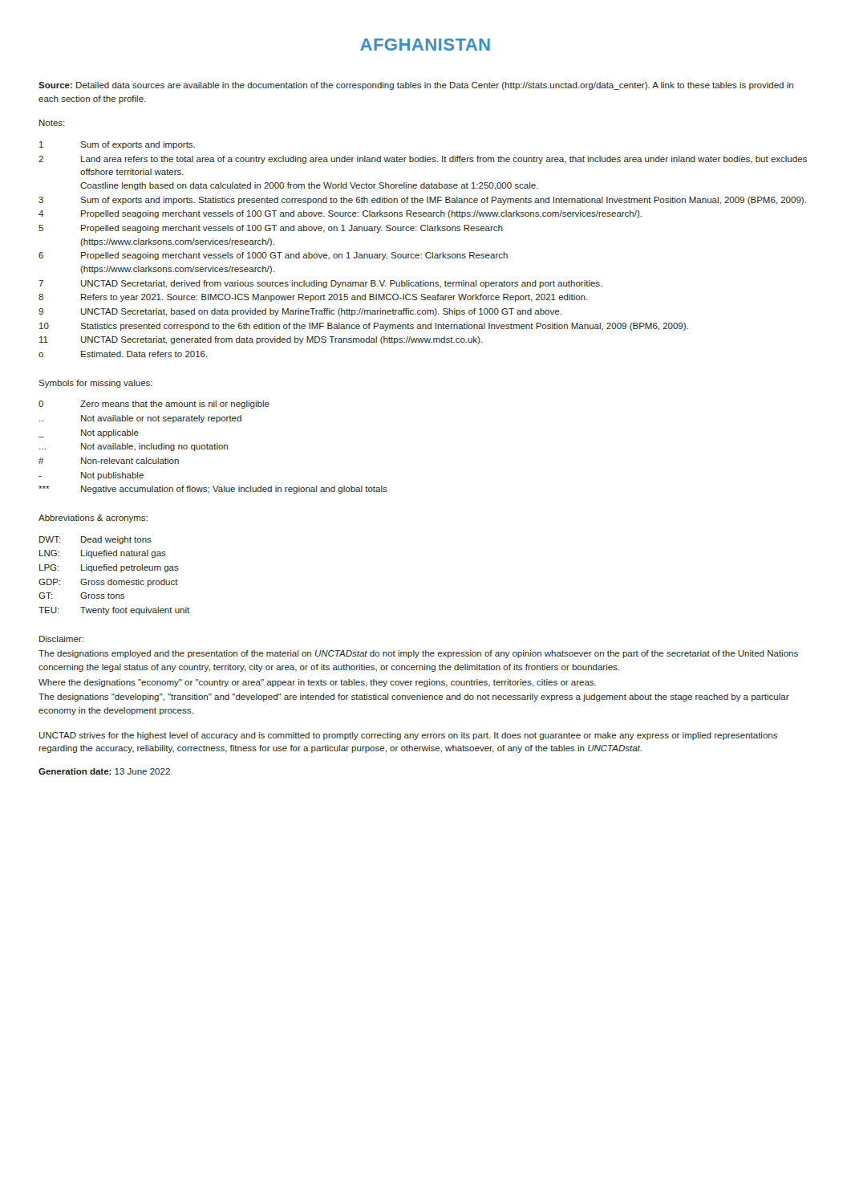AFGHANISTAN
Source: Detailed data sources are available in the documentation of the corresponding tables in the Data Center (http://stats.unctad.org/data_center). A link to these tables is provided in each section of the profile.
Notes:
| 1 | Sum of exports and imports. |
| 2 | Land area refers to the total area of a country excluding area under inland water bodies. It differs from the country area, that includes area under inland water bodies, but excludes offshore territorial waters. Coastline length based on data calculated in 2000 from the World Vector Shoreline database at 1:250,000 scale. |
| 3 | Sum of exports and imports. Statistics presented correspond to the 6th edition of the IMF Balance of Payments and International Investment Position Manual, 2009 (BPM6, 2009). |
| 4 | Propelled seagoing merchant vessels of 100 GT and above. Source: Clarksons Research (https://www.clarksons.com/services/research/). |
| 5 | Propelled seagoing merchant vessels of 100 GT and above, on 1 January. Source: Clarksons Research (https://www.clarksons.com/services/research/). |
| 6 | Propelled seagoing merchant vessels of 1000 GT and above, on 1 January. Source: Clarksons Research (https://www.clarksons.com/services/research/). |
| 7 | UNCTAD Secretariat, derived from various sources including Dynamar B.V. Publications, terminal operators and port authorities. |
| 8 | Refers to year 2021. Source: BIMCO-ICS Manpower Report 2015 and BIMCO-ICS Seafarer Workforce Report, 2021 edition. |
| 9 | UNCTAD Secretariat, based on data provided by MarineTraffic (http://marinetraffic.com). Ships of 1000 GT and above. |
| 10 | Statistics presented correspond to the 6th edition of the IMF Balance of Payments and International Investment Position Manual, 2009 (BPM6, 2009). |
| 11 | UNCTAD Secretariat, generated from data provided by MDS Transmodal (https://www.mdst.co.uk). |
| o | Estimated. Data refers to 2016. |
Symbols for missing values:
| 0 | Zero means that the amount is nil or negligible |
| .. | Not available or not separately reported |
| _ | Not applicable |
| ... | Not available, including no quotation |
| # | Non-relevant calculation |
| - | Not publishable |
| *** | Negative accumulation of flows; Value included in regional and global totals |
Abbreviations & acronyms:
| DWT: | Dead weight tons |
| LNG: | Liquefied natural gas |
| LPG: | Liquefied petroleum gas |
| GDP: | Gross domestic product |
| GT: | Gross tons |
| TEU: | Twenty foot equivalent unit |
Disclaimer:
The designations employed and the presentation of the material on UNCTADstat do not imply the expression of any opinion whatsoever on the part of the secretariat of the United Nations concerning the legal status of any country, territory, city or area, or of its authorities, or concerning the delimitation of its frontiers or boundaries.
Where the designations "economy" or "country or area" appear in texts or tables, they cover regions, countries, territories, cities or areas.
The designations "developing", "transition" and "developed" are intended for statistical convenience and do not necessarily express a judgement about the stage reached by a particular economy in the development process.
UNCTAD strives for the highest level of accuracy and is committed to promptly correcting any errors on its part. It does not guarantee or make any express or implied representations regarding the accuracy, reliability, correctness, fitness for use for a particular purpose, or otherwise, whatsoever, of any of the tables in UNCTADstat.
Generation date: 13 June 2022